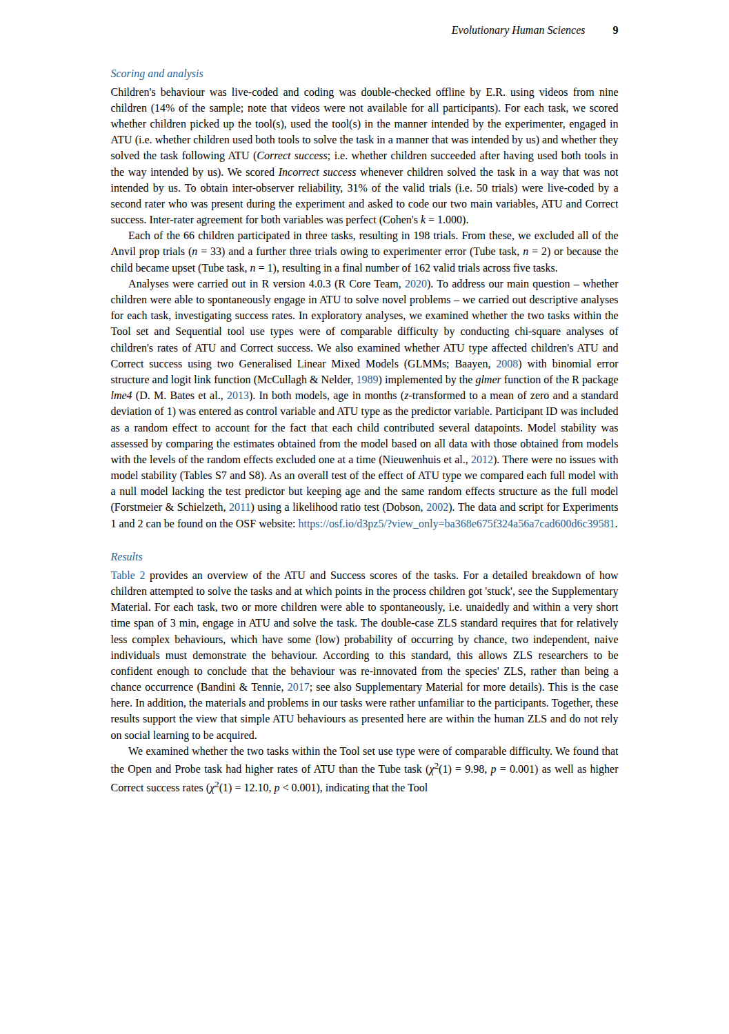Evolutionary Human Sciences 9
Scoring and analysis
Children's behaviour was live-coded and coding was double-checked offline by E.R. using videos from nine children (14% of the sample; note that videos were not available for all participants). For each task, we scored whether children picked up the tool(s), used the tool(s) in the manner intended by the experimenter, engaged in ATU (i.e. whether children used both tools to solve the task in a manner that was intended by us) and whether they solved the task following ATU (Correct success; i.e. whether children succeeded after having used both tools in the way intended by us). We scored Incorrect success whenever children solved the task in a way that was not intended by us. To obtain inter-observer reliability, 31% of the valid trials (i.e. 50 trials) were live-coded by a second rater who was present during the experiment and asked to code our two main variables, ATU and Correct success. Inter-rater agreement for both variables was perfect (Cohen's k = 1.000).
Each of the 66 children participated in three tasks, resulting in 198 trials. From these, we excluded all of the Anvil prop trials (n = 33) and a further three trials owing to experimenter error (Tube task, n = 2) or because the child became upset (Tube task, n = 1), resulting in a final number of 162 valid trials across five tasks.
Analyses were carried out in R version 4.0.3 (R Core Team, 2020). To address our main question – whether children were able to spontaneously engage in ATU to solve novel problems – we carried out descriptive analyses for each task, investigating success rates. In exploratory analyses, we examined whether the two tasks within the Tool set and Sequential tool use types were of comparable difficulty by conducting chi-square analyses of children's rates of ATU and Correct success. We also examined whether ATU type affected children's ATU and Correct success using two Generalised Linear Mixed Models (GLMMs; Baayen, 2008) with binomial error structure and logit link function (McCullagh & Nelder, 1989) implemented by the glmer function of the R package lme4 (D. M. Bates et al., 2013). In both models, age in months (z-transformed to a mean of zero and a standard deviation of 1) was entered as control variable and ATU type as the predictor variable. Participant ID was included as a random effect to account for the fact that each child contributed several datapoints. Model stability was assessed by comparing the estimates obtained from the model based on all data with those obtained from models with the levels of the random effects excluded one at a time (Nieuwenhuis et al., 2012). There were no issues with model stability (Tables S7 and S8). As an overall test of the effect of ATU type we compared each full model with a null model lacking the test predictor but keeping age and the same random effects structure as the full model (Forstmeier & Schielzeth, 2011) using a likelihood ratio test (Dobson, 2002). The data and script for Experiments 1 and 2 can be found on the OSF website: https://osf.io/d3pz5/?view_only=ba368e675f324a56a7cad600d6c39581.
Results
Table 2 provides an overview of the ATU and Success scores of the tasks. For a detailed breakdown of how children attempted to solve the tasks and at which points in the process children got 'stuck', see the Supplementary Material. For each task, two or more children were able to spontaneously, i.e. unaidedly and within a very short time span of 3 min, engage in ATU and solve the task. The double-case ZLS standard requires that for relatively less complex behaviours, which have some (low) probability of occurring by chance, two independent, naive individuals must demonstrate the behaviour. According to this standard, this allows ZLS researchers to be confident enough to conclude that the behaviour was re-innovated from the species' ZLS, rather than being a chance occurrence (Bandini & Tennie, 2017; see also Supplementary Material for more details). This is the case here. In addition, the materials and problems in our tasks were rather unfamiliar to the participants. Together, these results support the view that simple ATU behaviours as presented here are within the human ZLS and do not rely on social learning to be acquired.
We examined whether the two tasks within the Tool set use type were of comparable difficulty. We found that the Open and Probe task had higher rates of ATU than the Tube task (χ2(1) = 9.98, p = 0.001) as well as higher Correct success rates (χ2(1) = 12.10, p < 0.001), indicating that the Tool